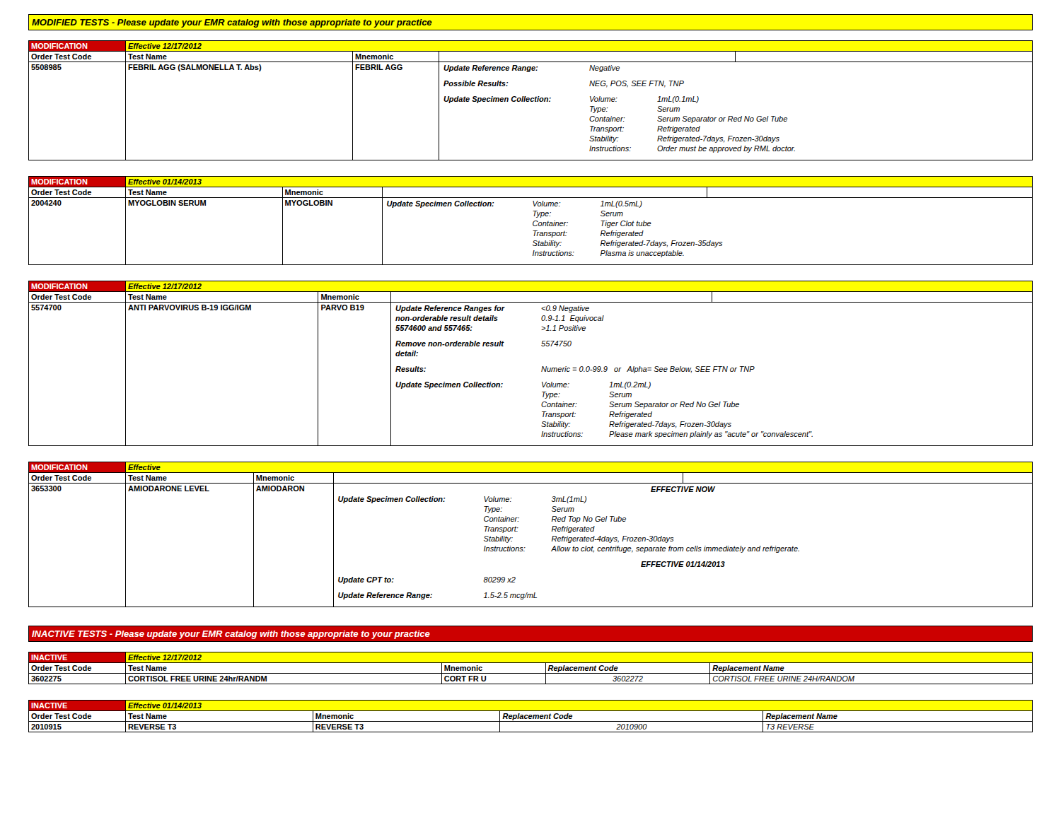MODIFIED TESTS - Please update your EMR catalog with those appropriate to your practice
| MODIFICATION | Effective 12/17/2012 |
| Order Test Code | Test Name | Mnemonic | | |
| 5508985 | FEBRIL AGG (SALMONELLA T. Abs) | FEBRIL AGG | / Update Reference Range: / Negative / / Possible Results: / NEG, POS, SEE FTN, TNP / / Update Specimen Collection: / Volume: / 1mL(0.1mL) / / / Type: / Serum / / / Container: / Serum Separator or Red No Gel Tube / / / Transport: / Refrigerated / / / Stability: / Refrigerated-7days, Frozen-30days / / / Instructions: / Order must be approved by RML doctor. / |
| MODIFICATION | Effective 01/14/2013 |
| Order Test Code | Test Name | Mnemonic | | |
| 2004240 | MYOGLOBIN SERUM | MYOGLOBIN | / Update Specimen Collection: / Volume: / 1mL(0.5mL) / / / Type: / Serum / / / Container: / Tiger Clot tube / / / Transport: / Refrigerated / / / Stability: / Refrigerated-7days, Frozen-35days / / / Instructions: / Plasma is unacceptable. / |
| MODIFICATION | Effective 12/17/2012 |
| Order Test Code | Test Name | Mnemonic | | |
| 5574700 | ANTI PARVOVIRUS B-19 IGG/IGM | PARVO B19 | / Update Reference Ranges for / <0.9 Negative / / non-orderable result details / 0.9-1.1 Equivocal / / 5574600 and 557465: / >1.1 Positive / / Remove non-orderable result / 5574750 / / detail: / / / Results: / Numeric = 0.0-99.9 or Alpha= See Below, SEE FTN or TNP / / Update Specimen Collection: / Volume: / 1mL(0.2mL) / / / Type: / Serum / / / Container: / Serum Separator or Red No Gel Tube / / / Transport: / Refrigerated / / / Stability: / Refrigerated-7days, Frozen-30days / / / Instructions: / Please mark specimen plainly as "acute" or "convalescent". / |
| MODIFICATION | Effective |
| Order Test Code | Test Name | Mnemonic | | |
| 3653300 | AMIODARONE LEVEL | AMIODARON | / EFFECTIVE NOW / / Update Specimen Collection: / Volume: / 3mL(1mL) / / / Type: / Serum / / / Container: / Red Top No Gel Tube / / / Transport: / Refrigerated / / / Stability: / Refrigerated-4days, Frozen-30days / / / Instructions: / Allow to clot, centrifuge, separate from cells immediately and refrigerate. / / EFFECTIVE 01/14/2013 / / Update CPT to: / 80299 x2 / / Update Reference Range: / 1.5-2.5 mcg/mL / |
INACTIVE TESTS - Please update your EMR catalog with those appropriate to your practice
| INACTIVE | Effective 12/17/2012 |
| Order Test Code | Test Name | Mnemonic | Replacement Code | Replacement Name |
| 3602275 | CORTISOL FREE URINE 24hr/RANDM | CORT FR U | 3602272 | CORTISOL FREE URINE 24H/RANDOM |
| INACTIVE | Effective 01/14/2013 |
| Order Test Code | Test Name | Mnemonic | Replacement Code | Replacement Name |
| 2010915 | REVERSE T3 | REVERSE T3 | 2010900 | T3 REVERSE |